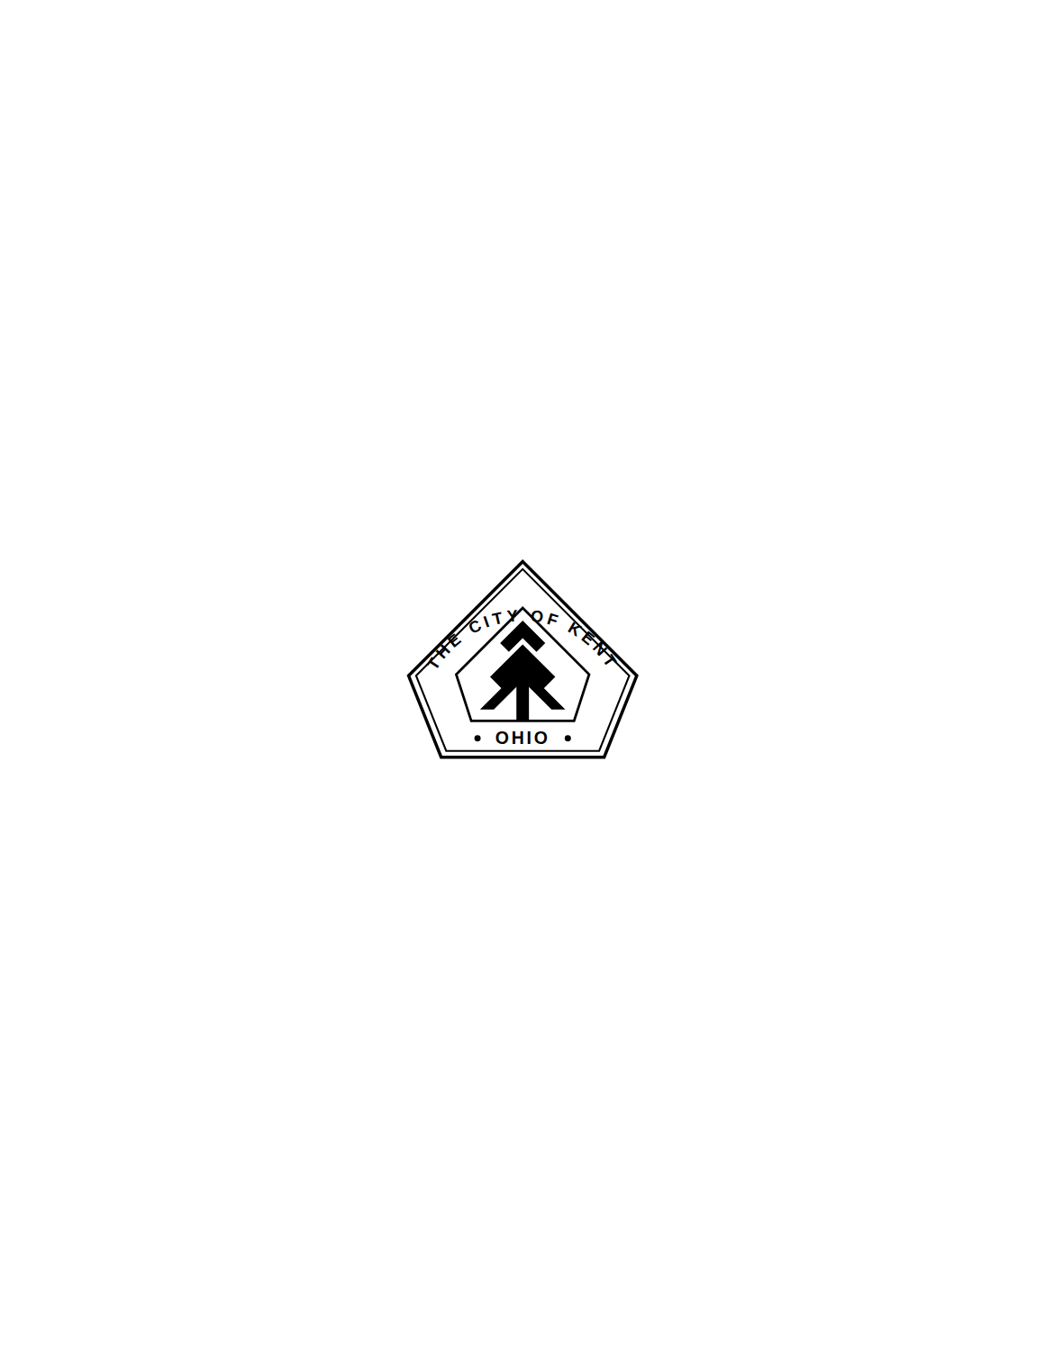THE CITY OF KENT OHIO
The City of Kent, Ohio